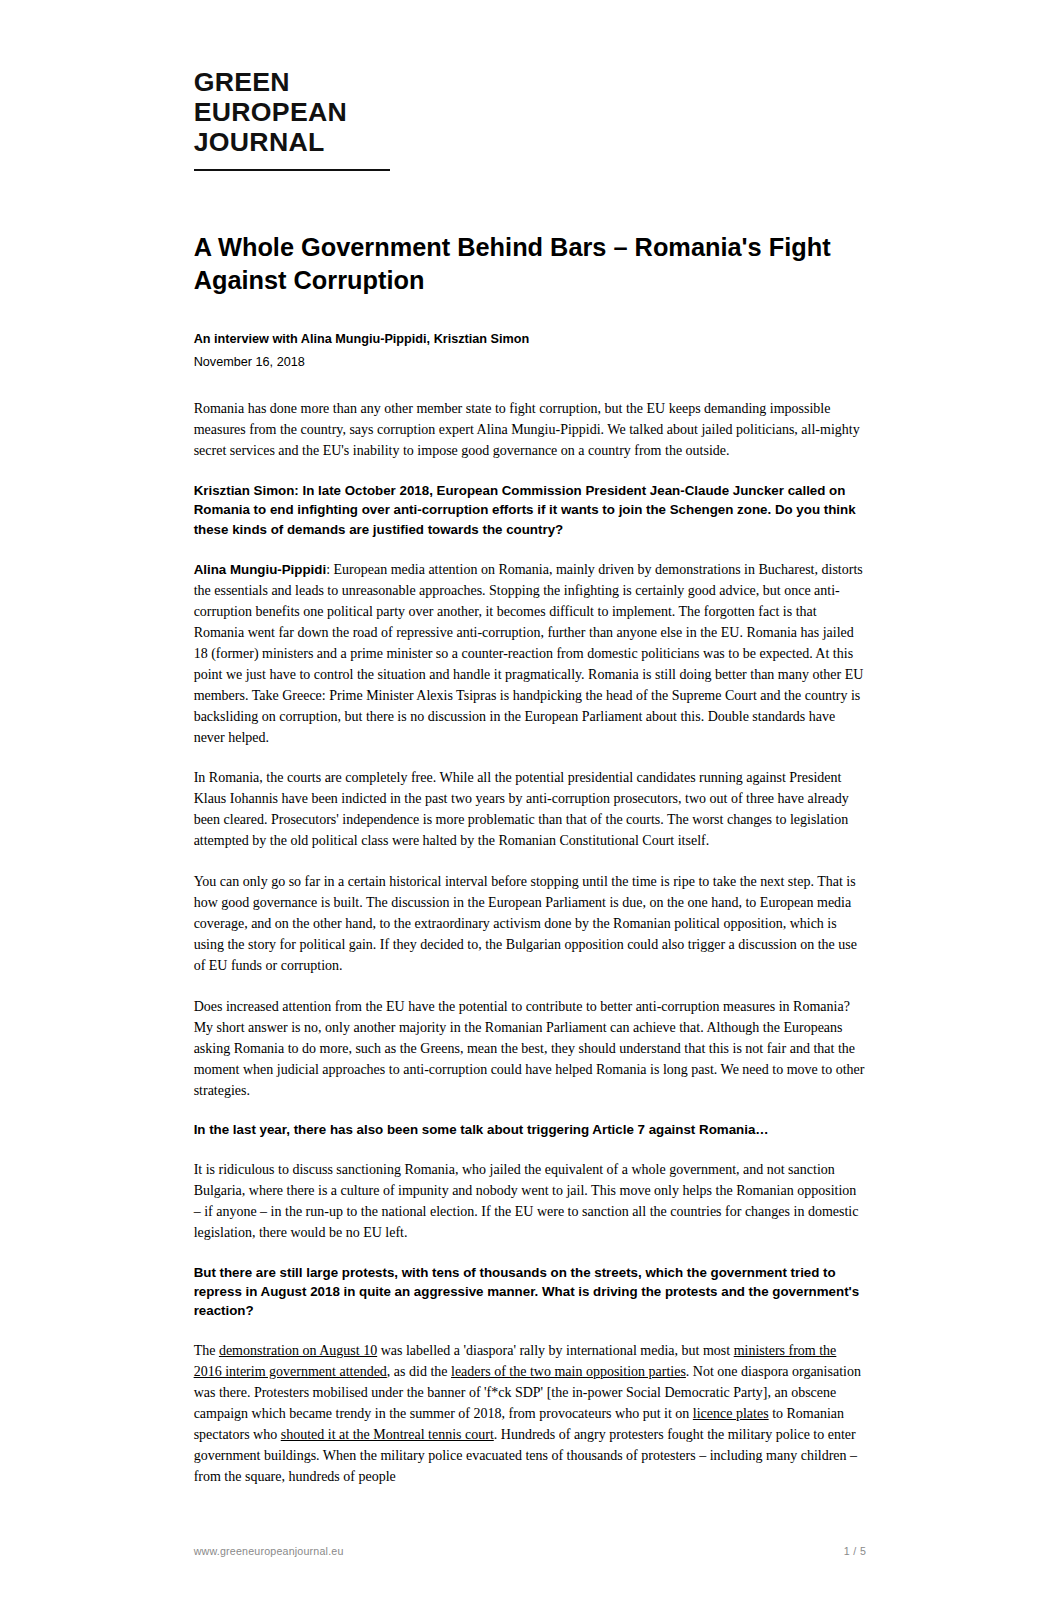Green
European
Journal
A Whole Government Behind Bars – Romania's Fight Against Corruption
An interview with Alina Mungiu-Pippidi, Krisztian Simon
November 16, 2018
Romania has done more than any other member state to fight corruption, but the EU keeps demanding impossible measures from the country, says corruption expert Alina Mungiu-Pippidi. We talked about jailed politicians, all-mighty secret services and the EU's inability to impose good governance on a country from the outside.
Krisztian Simon: In late October 2018, European Commission President Jean-Claude Juncker called on Romania to end infighting over anti-corruption efforts if it wants to join the Schengen zone. Do you think these kinds of demands are justified towards the country?
Alina Mungiu-Pippidi: European media attention on Romania, mainly driven by demonstrations in Bucharest, distorts the essentials and leads to unreasonable approaches. Stopping the infighting is certainly good advice, but once anti-corruption benefits one political party over another, it becomes difficult to implement. The forgotten fact is that Romania went far down the road of repressive anti-corruption, further than anyone else in the EU. Romania has jailed 18 (former) ministers and a prime minister so a counter-reaction from domestic politicians was to be expected. At this point we just have to control the situation and handle it pragmatically. Romania is still doing better than many other EU members. Take Greece: Prime Minister Alexis Tsipras is handpicking the head of the Supreme Court and the country is backsliding on corruption, but there is no discussion in the European Parliament about this. Double standards have never helped.
In Romania, the courts are completely free. While all the potential presidential candidates running against President Klaus Iohannis have been indicted in the past two years by anti-corruption prosecutors, two out of three have already been cleared. Prosecutors' independence is more problematic than that of the courts. The worst changes to legislation attempted by the old political class were halted by the Romanian Constitutional Court itself.
You can only go so far in a certain historical interval before stopping until the time is ripe to take the next step. That is how good governance is built. The discussion in the European Parliament is due, on the one hand, to European media coverage, and on the other hand, to the extraordinary activism done by the Romanian political opposition, which is using the story for political gain. If they decided to, the Bulgarian opposition could also trigger a discussion on the use of EU funds or corruption.
Does increased attention from the EU have the potential to contribute to better anti-corruption measures in Romania? My short answer is no, only another majority in the Romanian Parliament can achieve that. Although the Europeans asking Romania to do more, such as the Greens, mean the best, they should understand that this is not fair and that the moment when judicial approaches to anti-corruption could have helped Romania is long past. We need to move to other strategies.
In the last year, there has also been some talk about triggering Article 7 against Romania…
It is ridiculous to discuss sanctioning Romania, who jailed the equivalent of a whole government, and not sanction Bulgaria, where there is a culture of impunity and nobody went to jail. This move only helps the Romanian opposition – if anyone – in the run-up to the national election. If the EU were to sanction all the countries for changes in domestic legislation, there would be no EU left.
But there are still large protests, with tens of thousands on the streets, which the government tried to repress in August 2018 in quite an aggressive manner. What is driving the protests and the government's reaction?
The demonstration on August 10 was labelled a 'diaspora' rally by international media, but most ministers from the 2016 interim government attended, as did the leaders of the two main opposition parties. Not one diaspora organisation was there. Protesters mobilised under the banner of 'f*ck SDP' [the in-power Social Democratic Party], an obscene campaign which became trendy in the summer of 2018, from provocateurs who put it on licence plates to Romanian spectators who shouted it at the Montreal tennis court. Hundreds of angry protesters fought the military police to enter government buildings. When the military police evacuated tens of thousands of protesters – including many children – from the square, hundreds of people
www.greeneuropeanjournal.eu 1 / 5